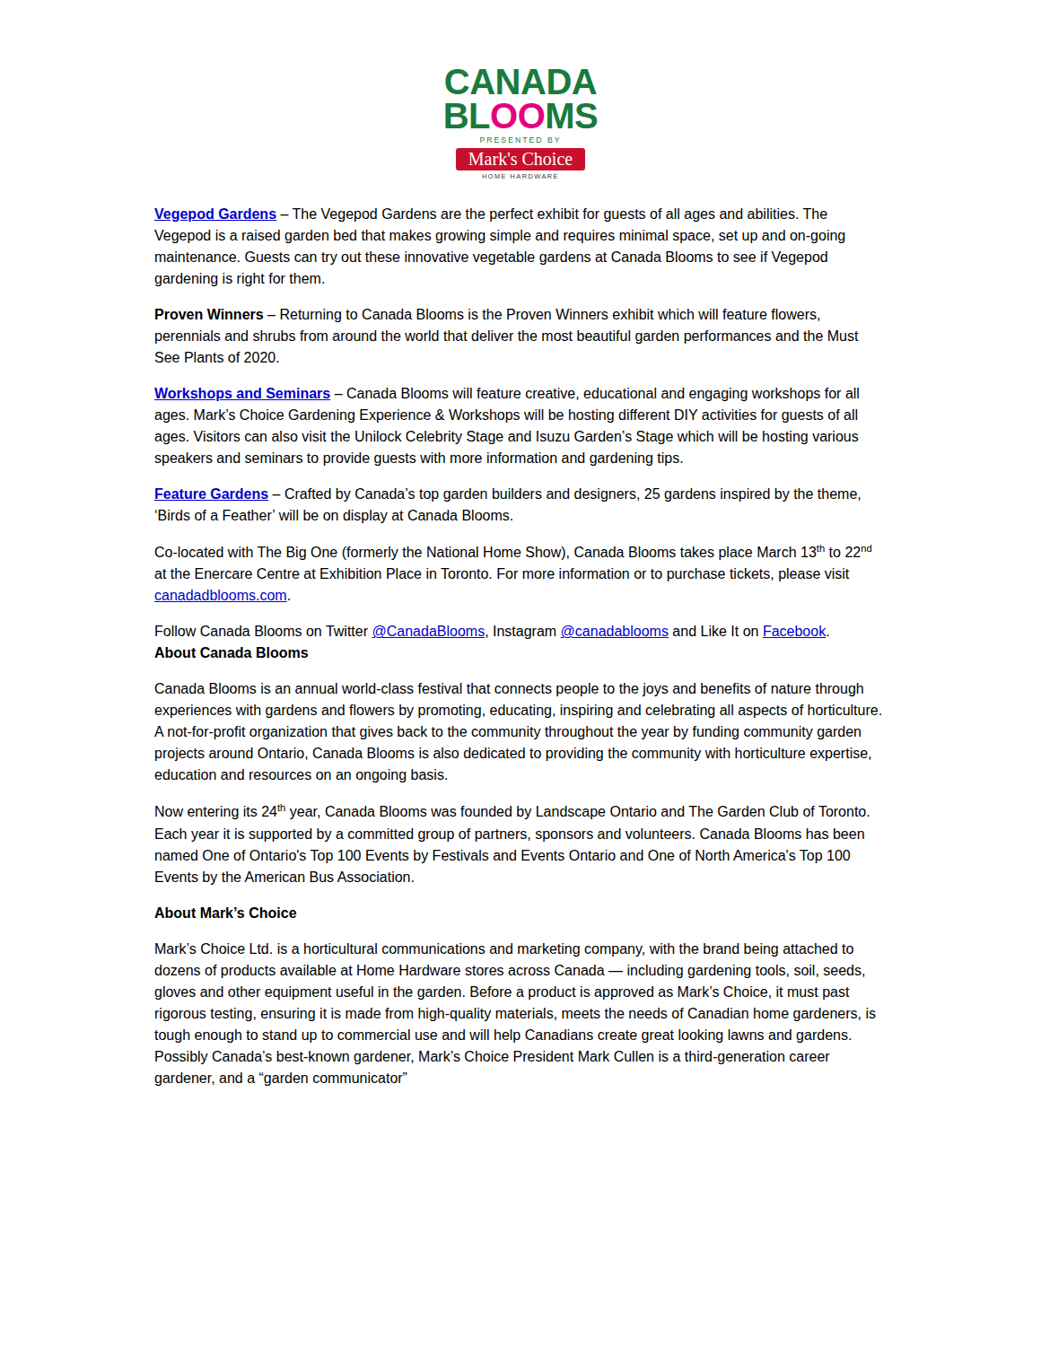CANADA
BLOOMS
PRESENTED BY
Mark's Choice
HOME HARDWARE
Vegepod Gardens – The Vegepod Gardens are the perfect exhibit for guests of all ages and abilities. The Vegepod is a raised garden bed that makes growing simple and requires minimal space, set up and on-going maintenance. Guests can try out these innovative vegetable gardens at Canada Blooms to see if Vegepod gardening is right for them.
Proven Winners – Returning to Canada Blooms is the Proven Winners exhibit which will feature flowers, perennials and shrubs from around the world that deliver the most beautiful garden performances and the Must See Plants of 2020.
Workshops and Seminars – Canada Blooms will feature creative, educational and engaging workshops for all ages. Mark’s Choice Gardening Experience & Workshops will be hosting different DIY activities for guests of all ages. Visitors can also visit the Unilock Celebrity Stage and Isuzu Garden’s Stage which will be hosting various speakers and seminars to provide guests with more information and gardening tips.
Feature Gardens – Crafted by Canada’s top garden builders and designers, 25 gardens inspired by the theme, ‘Birds of a Feather’ will be on display at Canada Blooms.
Co-located with The Big One (formerly the National Home Show), Canada Blooms takes place March 13th to 22nd at the Enercare Centre at Exhibition Place in Toronto. For more information or to purchase tickets, please visit canadadblooms.com.
Follow Canada Blooms on Twitter @CanadaBlooms, Instagram @canadablooms and Like It on Facebook.
About Canada Blooms
Canada Blooms is an annual world-class festival that connects people to the joys and benefits of nature through experiences with gardens and flowers by promoting, educating, inspiring and celebrating all aspects of horticulture. A not-for-profit organization that gives back to the community throughout the year by funding community garden projects around Ontario, Canada Blooms is also dedicated to providing the community with horticulture expertise, education and resources on an ongoing basis.
Now entering its 24th year, Canada Blooms was founded by Landscape Ontario and The Garden Club of Toronto. Each year it is supported by a committed group of partners, sponsors and volunteers. Canada Blooms has been named One of Ontario's Top 100 Events by Festivals and Events Ontario and One of North America's Top 100 Events by the American Bus Association.
About Mark’s Choice
Mark’s Choice Ltd. is a horticultural communications and marketing company, with the brand being attached to dozens of products available at Home Hardware stores across Canada — including gardening tools, soil, seeds, gloves and other equipment useful in the garden. Before a product is approved as Mark’s Choice, it must past rigorous testing, ensuring it is made from high-quality materials, meets the needs of Canadian home gardeners, is tough enough to stand up to commercial use and will help Canadians create great looking lawns and gardens. Possibly Canada’s best-known gardener, Mark’s Choice President Mark Cullen is a third-generation career gardener, and a “garden communicator”